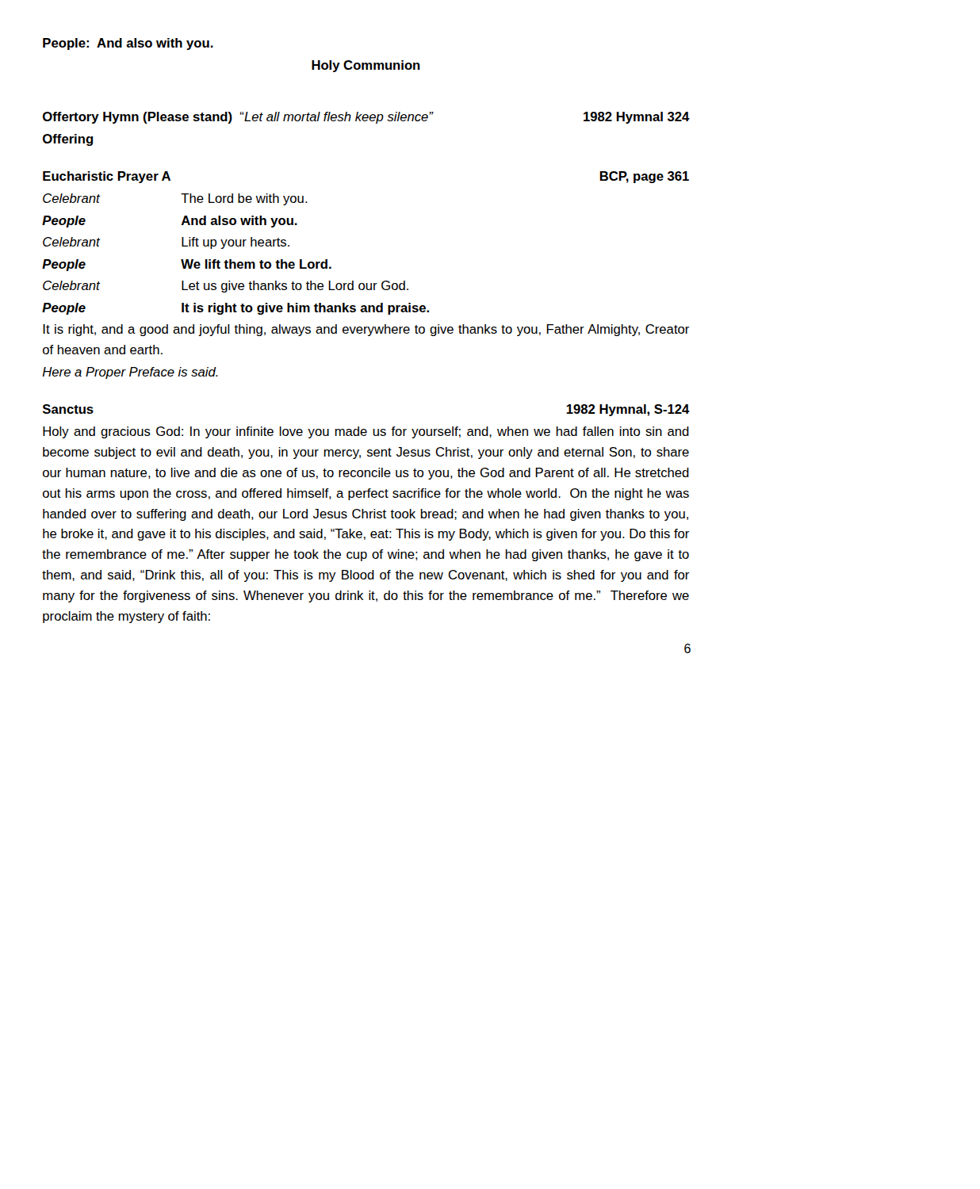People: And also with you.
Holy Communion
Offertory Hymn (Please stand) “Let all mortal flesh keep silence” 1982 Hymnal 324
Offering
Eucharistic Prayer A BCP, page 361
Celebrant The Lord be with you.
People And also with you.
Celebrant Lift up your hearts.
People We lift them to the Lord.
Celebrant Let us give thanks to the Lord our God.
People It is right to give him thanks and praise.
It is right, and a good and joyful thing, always and everywhere to give thanks to you, Father Almighty, Creator of heaven and earth.
Here a Proper Preface is said.
Sanctus 1982 Hymnal, S-124
Holy and gracious God: In your infinite love you made us for yourself; and, when we had fallen into sin and become subject to evil and death, you, in your mercy, sent Jesus Christ, your only and eternal Son, to share our human nature, to live and die as one of us, to reconcile us to you, the God and Parent of all. He stretched out his arms upon the cross, and offered himself, a perfect sacrifice for the whole world. On the night he was handed over to suffering and death, our Lord Jesus Christ took bread; and when he had given thanks to you, he broke it, and gave it to his disciples, and said, “Take, eat: This is my Body, which is given for you. Do this for the remembrance of me.” After supper he took the cup of wine; and when he had given thanks, he gave it to them, and said, “Drink this, all of you: This is my Blood of the new Covenant, which is shed for you and for many for the forgiveness of sins. Whenever you drink it, do this for the remembrance of me.” Therefore we proclaim the mystery of faith:
6